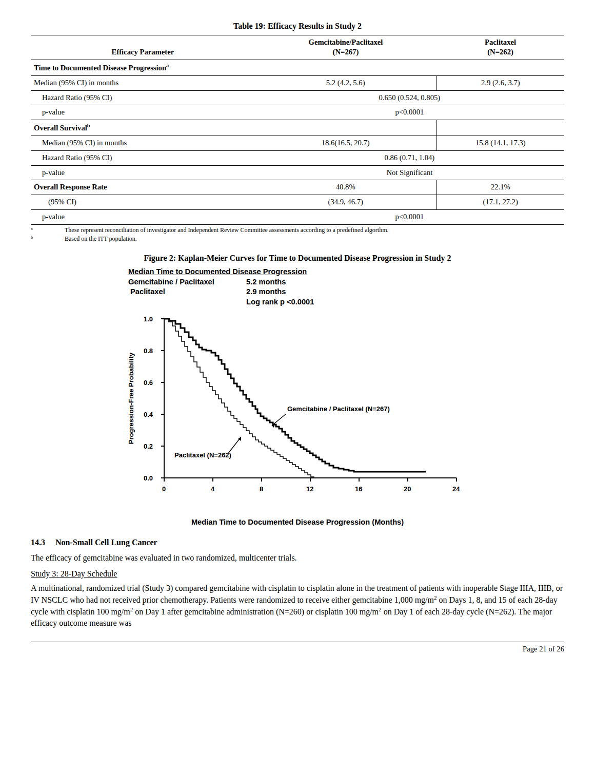Table 19: Efficacy Results in Study 2
| Efficacy Parameter | Gemcitabine/Paclitaxel (N=267) | Paclitaxel (N=262) |
| --- | --- | --- |
| Time to Documented Disease Progression a | | |
| Median (95% CI) in months | 5.2 (4.2, 5.6) | 2.9 (2.6, 3.7) |
| Hazard Ratio (95% CI) | 0.650 (0.524, 0.805) |
| p-value | p<0.0001 |
| Overall Survival b | | |
| Median (95% CI) in months | 18.6(16.5, 20.7) | 15.8 (14.1, 17.3) |
| Hazard Ratio (95% CI) | 0.86 (0.71, 1.04) |
| p-value | Not Significant |
| Overall Response Rate | 40.8% | 22.1% |
| (95% CI) | (34.9, 46.7) | (17.1, 27.2) |
| p-value | p<0.0001 |
| a | | These represent reconciliation of investigator and Independent Review Committee assessments according to a predefined algorthm. |
| b | | Based on the ITT population. |
Figure 2: Kaplan-Meier Curves for Time to Documented Disease Progression in Study 2
Median Time to Documented Disease Progression
Gemcitabine / Paclitaxel 5.2 months
Paclitaxel 2.9 months
Log rank p <0.0001
1.0 0.8 0.6 0.4 0.2 0.0 0 4 8 12 16 20 24 Progression-Free Probability Gemcitabine / Paclitaxel (N=267) Paclitaxel (N=262)
Median Time to Documented Disease Progression (Months)
14.3 Non-Small Cell Lung Cancer
The efficacy of gemcitabine was evaluated in two randomized, multicenter trials.
Study 3: 28-Day Schedule
A multinational, randomized trial (Study 3) compared gemcitabine with cisplatin to cisplatin alone in the treatment of patients with inoperable Stage IIIA, IIIB, or IV NSCLC who had not received prior chemotherapy. Patients were randomized to receive either gemcitabine 1,000 mg/m2 on Days 1, 8, and 15 of each 28-day cycle with cisplatin 100 mg/m2 on Day 1 after gemcitabine administration (N=260) or cisplatin 100 mg/m2 on Day 1 of each 28-day cycle (N=262). The major efficacy outcome measure was
Page 21 of 26